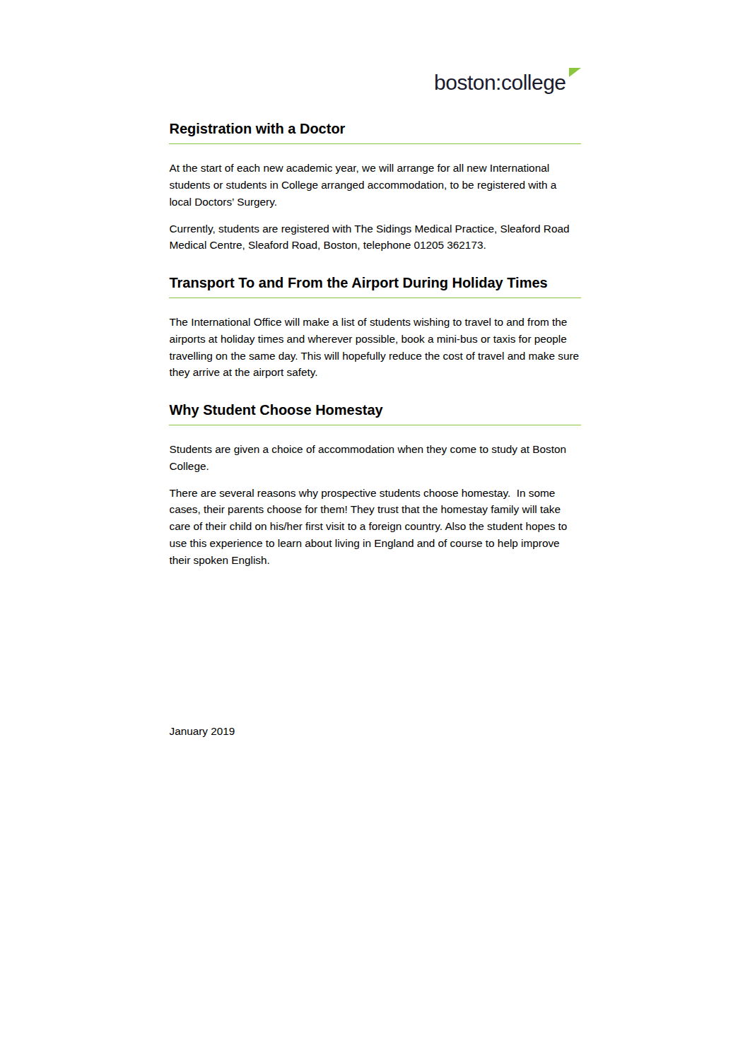boston:college
Registration with a Doctor
At the start of each new academic year, we will arrange for all new International students or students in College arranged accommodation, to be registered with a local Doctors’ Surgery.
Currently, students are registered with The Sidings Medical Practice, Sleaford Road Medical Centre, Sleaford Road, Boston, telephone 01205 362173.
Transport To and From the Airport During Holiday Times
The International Office will make a list of students wishing to travel to and from the airports at holiday times and wherever possible, book a mini-bus or taxis for people travelling on the same day. This will hopefully reduce the cost of travel and make sure they arrive at the airport safety.
Why Student Choose Homestay
Students are given a choice of accommodation when they come to study at Boston College.
There are several reasons why prospective students choose homestay. In some cases, their parents choose for them! They trust that the homestay family will take care of their child on his/her first visit to a foreign country. Also the student hopes to use this experience to learn about living in England and of course to help improve their spoken English.
January 2019